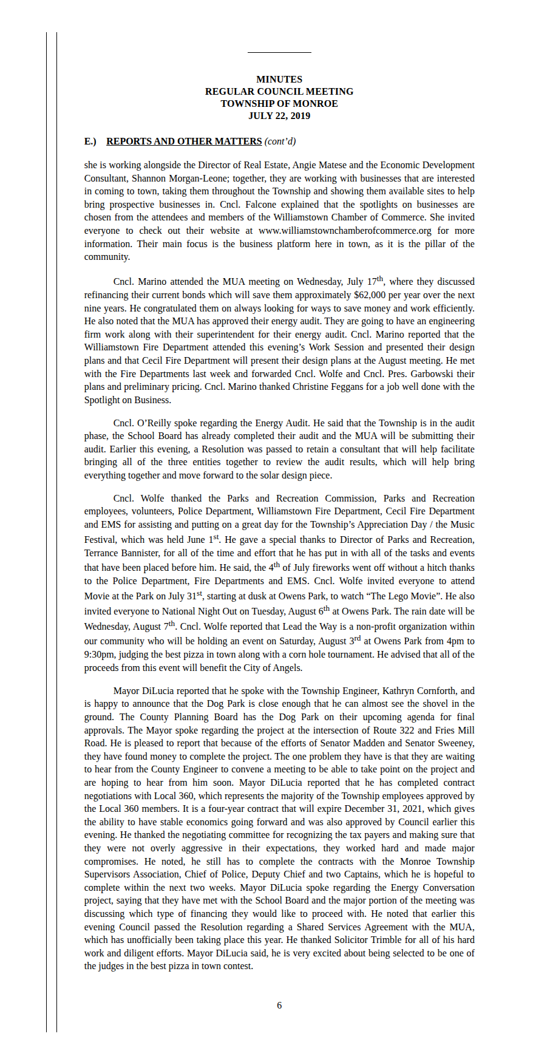MINUTES
REGULAR COUNCIL MEETING
TOWNSHIP OF MONROE
JULY 22, 2019
E.) REPORTS AND OTHER MATTERS (cont’d)
she is working alongside the Director of Real Estate, Angie Matese and the Economic Development Consultant, Shannon Morgan-Leone; together, they are working with businesses that are interested in coming to town, taking them throughout the Township and showing them available sites to help bring prospective businesses in. Cncl. Falcone explained that the spotlights on businesses are chosen from the attendees and members of the Williamstown Chamber of Commerce. She invited everyone to check out their website at www.williamstownchamberofcommerce.org for more information. Their main focus is the business platform here in town, as it is the pillar of the community.
Cncl. Marino attended the MUA meeting on Wednesday, July 17th, where they discussed refinancing their current bonds which will save them approximately $62,000 per year over the next nine years. He congratulated them on always looking for ways to save money and work efficiently. He also noted that the MUA has approved their energy audit. They are going to have an engineering firm work along with their superintendent for their energy audit. Cncl. Marino reported that the Williamstown Fire Department attended this evening’s Work Session and presented their design plans and that Cecil Fire Department will present their design plans at the August meeting. He met with the Fire Departments last week and forwarded Cncl. Wolfe and Cncl. Pres. Garbowski their plans and preliminary pricing. Cncl. Marino thanked Christine Feggans for a job well done with the Spotlight on Business.
Cncl. O’Reilly spoke regarding the Energy Audit. He said that the Township is in the audit phase, the School Board has already completed their audit and the MUA will be submitting their audit. Earlier this evening, a Resolution was passed to retain a consultant that will help facilitate bringing all of the three entities together to review the audit results, which will help bring everything together and move forward to the solar design piece.
Cncl. Wolfe thanked the Parks and Recreation Commission, Parks and Recreation employees, volunteers, Police Department, Williamstown Fire Department, Cecil Fire Department and EMS for assisting and putting on a great day for the Township’s Appreciation Day / the Music Festival, which was held June 1st. He gave a special thanks to Director of Parks and Recreation, Terrance Bannister, for all of the time and effort that he has put in with all of the tasks and events that have been placed before him. He said, the 4th of July fireworks went off without a hitch thanks to the Police Department, Fire Departments and EMS. Cncl. Wolfe invited everyone to attend Movie at the Park on July 31st, starting at dusk at Owens Park, to watch “The Lego Movie”. He also invited everyone to National Night Out on Tuesday, August 6th at Owens Park. The rain date will be Wednesday, August 7th. Cncl. Wolfe reported that Lead the Way is a non-profit organization within our community who will be holding an event on Saturday, August 3rd at Owens Park from 4pm to 9:30pm, judging the best pizza in town along with a corn hole tournament. He advised that all of the proceeds from this event will benefit the City of Angels.
Mayor DiLucia reported that he spoke with the Township Engineer, Kathryn Cornforth, and is happy to announce that the Dog Park is close enough that he can almost see the shovel in the ground. The County Planning Board has the Dog Park on their upcoming agenda for final approvals. The Mayor spoke regarding the project at the intersection of Route 322 and Fries Mill Road. He is pleased to report that because of the efforts of Senator Madden and Senator Sweeney, they have found money to complete the project. The one problem they have is that they are waiting to hear from the County Engineer to convene a meeting to be able to take point on the project and are hoping to hear from him soon. Mayor DiLucia reported that he has completed contract negotiations with Local 360, which represents the majority of the Township employees approved by the Local 360 members. It is a four-year contract that will expire December 31, 2021, which gives the ability to have stable economics going forward and was also approved by Council earlier this evening. He thanked the negotiating committee for recognizing the tax payers and making sure that they were not overly aggressive in their expectations, they worked hard and made major compromises. He noted, he still has to complete the contracts with the Monroe Township Supervisors Association, Chief of Police, Deputy Chief and two Captains, which he is hopeful to complete within the next two weeks. Mayor DiLucia spoke regarding the Energy Conversation project, saying that they have met with the School Board and the major portion of the meeting was discussing which type of financing they would like to proceed with. He noted that earlier this evening Council passed the Resolution regarding a Shared Services Agreement with the MUA, which has unofficially been taking place this year. He thanked Solicitor Trimble for all of his hard work and diligent efforts. Mayor DiLucia said, he is very excited about being selected to be one of the judges in the best pizza in town contest.
6